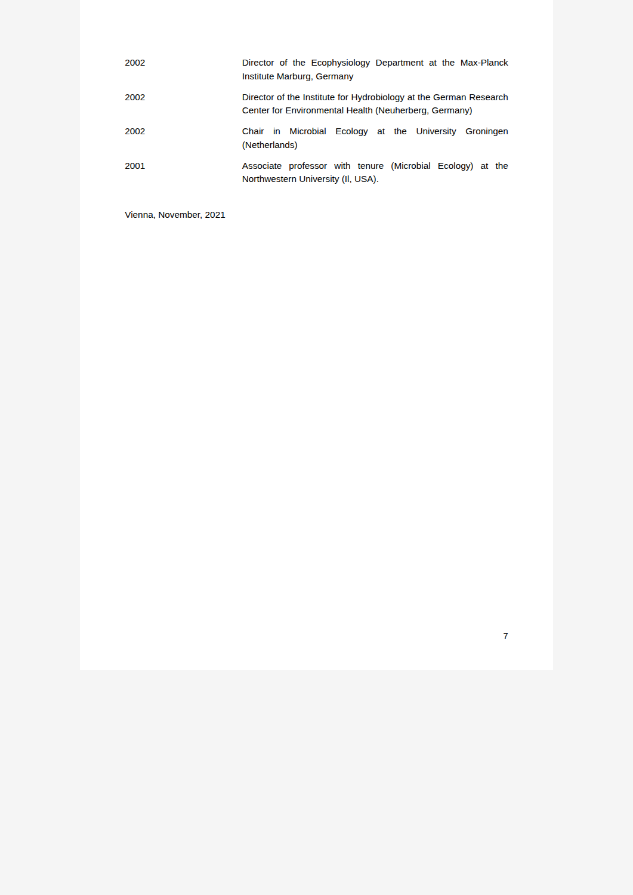| 2002 | Director of the Ecophysiology Department at the Max-Planck Institute Marburg, Germany |
| 2002 | Director of the Institute for Hydrobiology at the German Research Center for Environmental Health (Neuherberg, Germany) |
| 2002 | Chair in Microbial Ecology at the University Groningen (Netherlands) |
| 2001 | Associate professor with tenure (Microbial Ecology) at the Northwestern University (Il, USA). |
Vienna, November, 2021
7